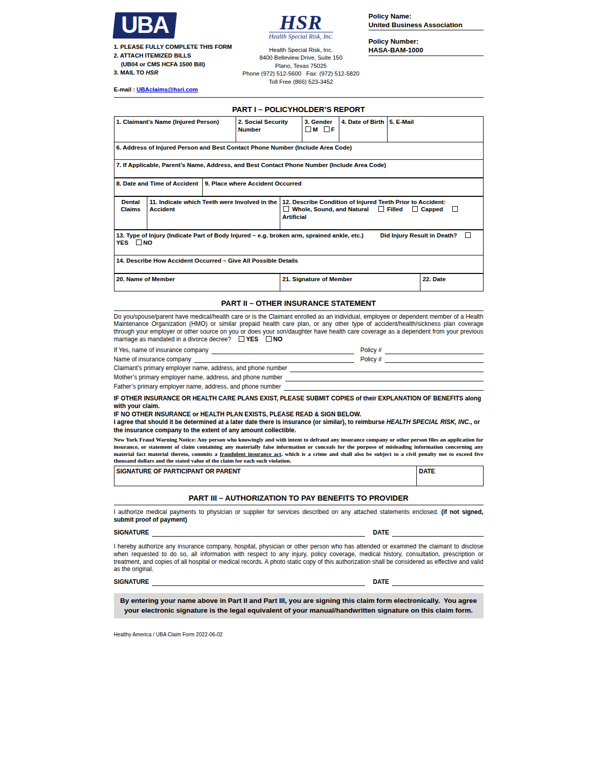UBA
1. PLEASE FULLY COMPLETE THIS FORM
2. ATTACH ITEMIZED BILLS
(UB04 or CMS HCFA 1500 Bill)
3. MAIL TO HSR
E-mail : UBAclaims@hsri.com
HSR
Health Special Risk, Inc.
Health Special Risk, Inc.
8400 Belleview Drive, Suite 150
Plano, Texas 75025
Phone (972) 512-5600 Fax: (972) 512-5820
Toll Free (866) 523-3452
Policy Name: United Business Association
Policy Number: HASA-BAM-1000
PART I – POLICYHOLDER’S REPORT
| 1. Claimant’s Name (Injured Person) | 2. Social Security Number | 3. Gender M F | 4. Date of Birth | 5. E-Mail |
| 6. Address of Injured Person and Best Contact Phone Number (Include Area Code) |
| 7. If Applicable, Parent’s Name, Address, and Best Contact Phone Number (Include Area Code) |
| 8. Date and Time of Accident | 9. Place where Accident Occurred |
| Dental Claims | 11. Indicate which Teeth were Involved in the Accident | 12. Describe Condition of Injured Teeth Prior to Accident: Whole, Sound, and Natural Filled Capped Artificial |
| 13. Type of Injury (Indicate Part of Body Injured – e.g. broken arm, sprained ankle, etc.) Did Injury Result in Death? YES NO |
| 14. Describe How Accident Occurred – Give All Possible Details |
| 20. Name of Member | 21. Signature of Member | 22. Date |
PART II – OTHER INSURANCE STATEMENT
Do you/spouse/parent have medical/health care or is the Claimant enrolled as an individual, employee or dependent member of a Health Maintenance Organization (HMO) or similar prepaid health care plan, or any other type of accident/health/sickness plan coverage through your employer or other source on you or does your son/daughter have health care coverage as a dependent from your previous marriage as mandated in a divorce decree? YES NO
If Yes, name of insurance company Policy #
Name of insurance company Policy #
Claimant’s primary employer name, address, and phone number
Mother’s primary employer name, address, and phone number
Father’s primary employer name, address, and phone number
IF OTHER INSURANCE OR HEALTH CARE PLANS EXIST, PLEASE SUBMIT COPIES of their EXPLANATION OF BENEFITS along with your claim.
IF NO OTHER INSURANCE or HEALTH PLAN EXISTS, PLEASE READ & SIGN BELOW.
I agree that should it be determined at a later date there is insurance (or similar), to reimburse HEALTH SPECIAL RISK, INC., or the insurance company to the extent of any amount collectible.
New York Fraud Warning Notice: Any person who knowingly and with intent to defraud any insurance company or other person files an application for insurance, or statement of claim containing any materially false information or conceals for the purpose of misleading information concerning any material fact material thereto, commits a fraudulent insurance act, which is a crime and shall also be subject to a civil penalty not to exceed five thousand dollars and the stated value of the claim for each such violation.
| SIGNATURE OF PARTICIPANT OR PARENT | DATE |
PART III – AUTHORIZATION TO PAY BENEFITS TO PROVIDER
I authorize medical payments to physician or supplier for services described on any attached statements enclosed. (if not signed, submit proof of payment)
SIGNATURE DATE
I hereby authorize any insurance company, hospital, physician or other person who has attended or examined the claimant to disclose when requested to do so, all information with respect to any injury, policy coverage, medical history, consultation, prescription or treatment, and copies of all hospital or medical records. A photo static copy of this authorization shall be considered as effective and valid as the original.
SIGNATURE DATE
By entering your name above in Part II and Part III, you are signing this claim form electronically. You agree your electronic signature is the legal equivalent of your manual/handwritten signature on this claim form.
Healthy America / UBA Claim Form 2022-06-02